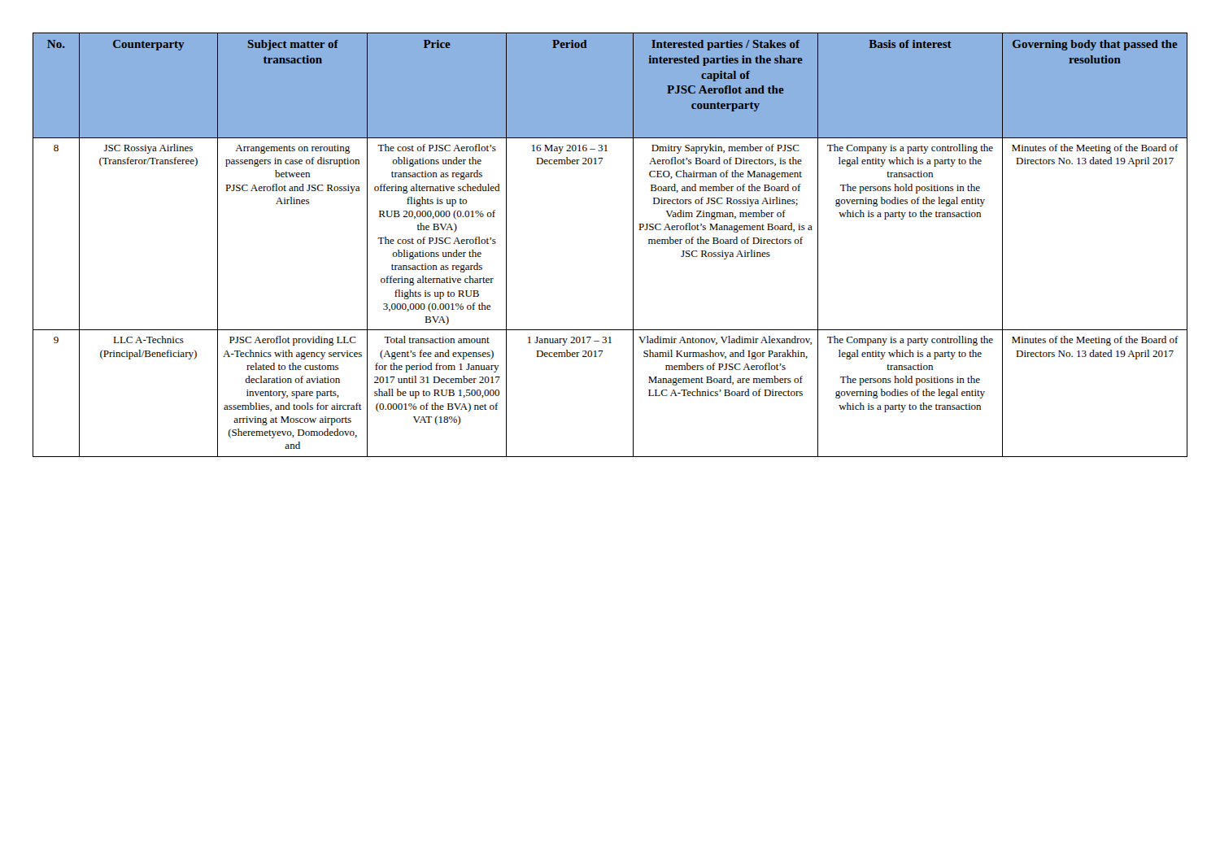| No. | Counterparty | Subject matter of transaction | Price | Period | Interested parties / Stakes of interested parties in the share capital of PJSC Aeroflot and the counterparty | Basis of interest | Governing body that passed the resolution |
| --- | --- | --- | --- | --- | --- | --- | --- |
| 8 | JSC Rossiya Airlines (Transferor/Transferee) | Arrangements on rerouting passengers in case of disruption between PJSC Aeroflot and JSC Rossiya Airlines | The cost of PJSC Aeroflot’s obligations under the transaction as regards offering alternative scheduled flights is up to RUB 20,000,000 (0.01% of the BVA) The cost of PJSC Aeroflot’s obligations under the transaction as regards offering alternative charter flights is up to RUB 3,000,000 (0.001% of the BVA) | 16 May 2016 – 31 December 2017 | Dmitry Saprykin, member of PJSC Aeroflot’s Board of Directors, is the CEO, Chairman of the Management Board, and member of the Board of Directors of JSC Rossiya Airlines; Vadim Zingman, member of PJSC Aeroflot’s Management Board, is a member of the Board of Directors of JSC Rossiya Airlines | The Company is a party controlling the legal entity which is a party to the transaction The persons hold positions in the governing bodies of the legal entity which is a party to the transaction | Minutes of the Meeting of the Board of Directors No. 13 dated 19 April 2017 |
| 9 | LLC A-Technics (Principal/Beneficiary) | PJSC Aeroflot providing LLC A-Technics with agency services related to the customs declaration of aviation inventory, spare parts, assemblies, and tools for aircraft arriving at Moscow airports (Sheremetyevo, Domodedovo, and | Total transaction amount (Agent’s fee and expenses) for the period from 1 January 2017 until 31 December 2017 shall be up to RUB 1,500,000 (0.0001% of the BVA) net of VAT (18%) | 1 January 2017 – 31 December 2017 | Vladimir Antonov, Vladimir Alexandrov, Shamil Kurmashov, and Igor Parakhin, members of PJSC Aeroflot’s Management Board, are members of LLC A-Technics’ Board of Directors | The Company is a party controlling the legal entity which is a party to the transaction The persons hold positions in the governing bodies of the legal entity which is a party to the transaction | Minutes of the Meeting of the Board of Directors No. 13 dated 19 April 2017 |